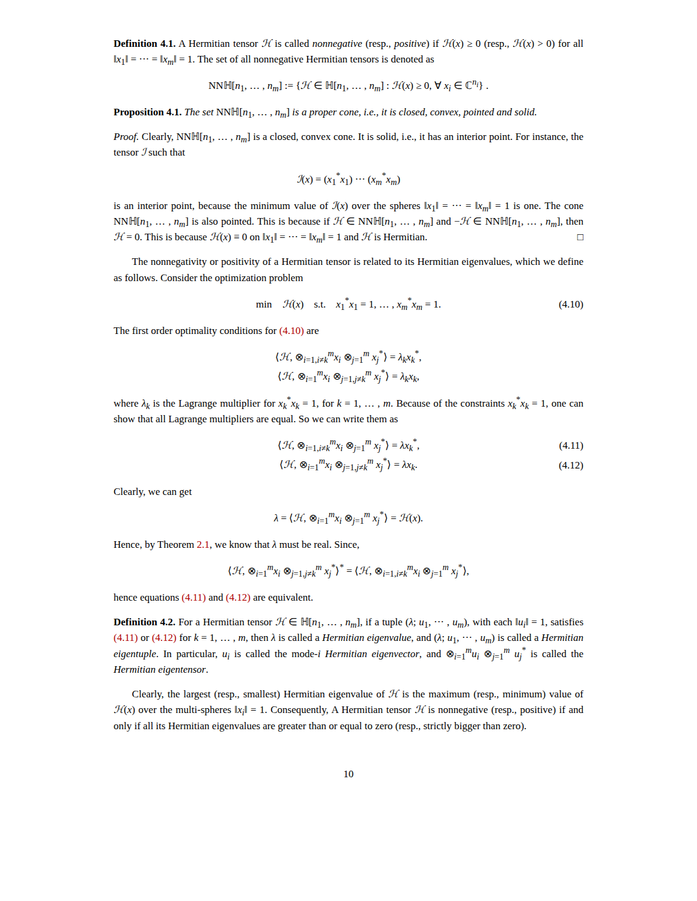Definition 4.1. A Hermitian tensor ℋ is called nonnegative (resp., positive) if ℋ(x) ≥ 0 (resp., ℋ(x) > 0) for all ‖x1‖ = ··· = ‖xm‖ = 1. The set of all nonnegative Hermitian tensors is denoted as
NNℍ[n1, … , nm] := {ℋ ∈ ℍ[n1, … , nm] : ℋ(x) ≥ 0, ∀ xi ∈ ℂni} .
Proposition 4.1. The set NNℍ[n1, … , nm] is a proper cone, i.e., it is closed, convex, pointed and solid.
Proof. Clearly, NNℍ[n1, … , nm] is a closed, convex cone. It is solid, i.e., it has an interior point. For instance, the tensor ℐ such that
ℐ(x) = (x1*x1) ··· (xm*xm)
is an interior point, because the minimum value of ℐ(x) over the spheres ‖x1‖ = ··· = ‖xm‖ = 1 is one. The cone NNℍ[n1, … , nm] is also pointed. This is because if ℋ ∈ NNℍ[n1, … , nm] and −ℋ ∈ NNℍ[n1, … , nm], then ℋ = 0. This is because ℋ(x) ≡ 0 on ‖x1‖ = ··· = ‖xm‖ = 1 and ℋ is Hermitian. □
The nonnegativity or positivity of a Hermitian tensor is related to its Hermitian eigenvalues, which we define as follows. Consider the optimization problem
min ℋ(x) s.t. x1*x1 = 1, … , xm*xm = 1. (4.10)
The first order optimality conditions for (4.10) are
⟨ℋ, ⊗i=1,i≠kmxi ⊗j=1m xj*⟩ = λk xk*,
⟨ℋ, ⊗i=1mxi ⊗j=1,j≠km xj*⟩ = λk xk,
where λk is the Lagrange multiplier for xk*xk = 1, for k = 1, … , m. Because of the constraints xk*xk = 1, one can show that all Lagrange multipliers are equal. So we can write them as
⟨ℋ, ⊗i=1,i≠kmxi ⊗j=1m xj*⟩ = λxk*,(4.11)
⟨ℋ, ⊗i=1mxi ⊗j=1,j≠km xj*⟩ = λxk.(4.12)
Clearly, we can get
λ = ⟨ℋ, ⊗i=1mxi ⊗j=1m xj*⟩ = ℋ(x).
Hence, by Theorem 2.1, we know that λ must be real. Since,
⟨ℋ, ⊗i=1mxi ⊗j=1,j≠km xj*⟩* = ⟨ℋ, ⊗i=1,i≠kmxi ⊗j=1m xj*⟩,
hence equations (4.11) and (4.12) are equivalent.
Definition 4.2. For a Hermitian tensor ℋ ∈ ℍ[n1, … , nm], if a tuple (λ; u1, ··· , um), with each ‖ui‖ = 1, satisfies (4.11) or (4.12) for k = 1, … , m, then λ is called a Hermitian eigenvalue, and (λ; u1, ··· , um) is called a Hermitian eigentuple. In particular, ui is called the mode-i Hermitian eigenvector, and ⊗i=1mui ⊗j=1m uj* is called the Hermitian eigentensor.
Clearly, the largest (resp., smallest) Hermitian eigenvalue of ℋ is the maximum (resp., minimum) value of ℋ(x) over the multi-spheres ‖xi‖ = 1. Consequently, A Hermitian tensor ℋ is nonnegative (resp., positive) if and only if all its Hermitian eigenvalues are greater than or equal to zero (resp., strictly bigger than zero).
10